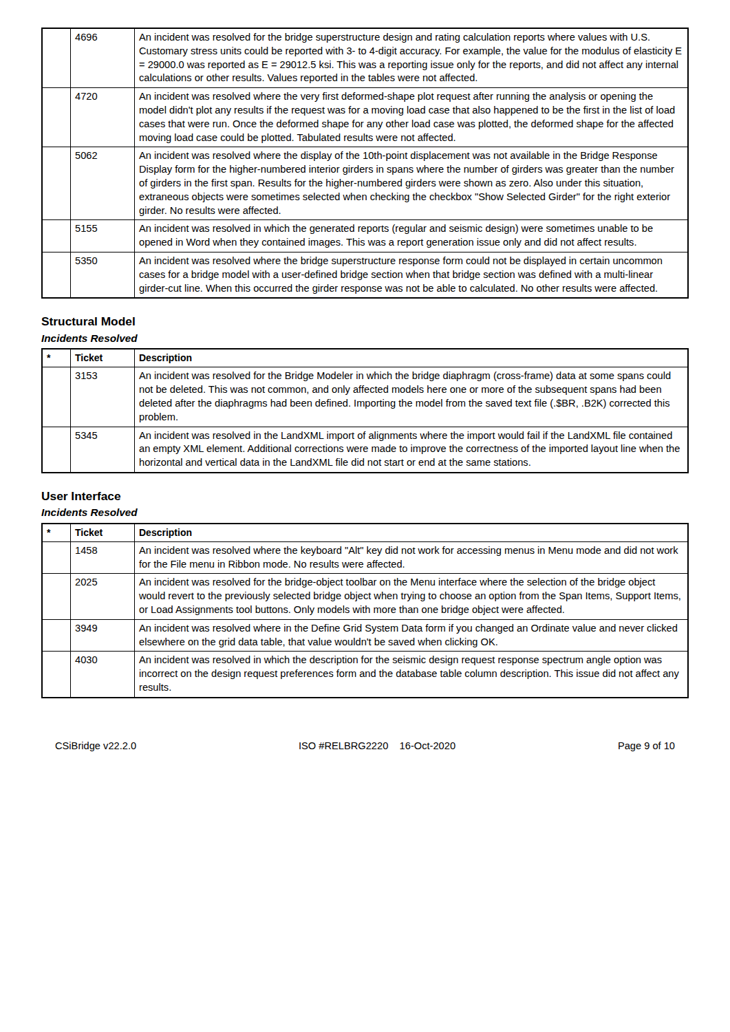| | 4696 | An incident was resolved for the bridge superstructure design and rating calculation reports where values with U.S. Customary stress units could be reported with 3- to 4-digit accuracy. For example, the value for the modulus of elasticity E = 29000.0 was reported as E = 29012.5 ksi. This was a reporting issue only for the reports, and did not affect any internal calculations or other results. Values reported in the tables were not affected. |
| | 4720 | An incident was resolved where the very first deformed-shape plot request after running the analysis or opening the model didn't plot any results if the request was for a moving load case that also happened to be the first in the list of load cases that were run. Once the deformed shape for any other load case was plotted, the deformed shape for the affected moving load case could be plotted. Tabulated results were not affected. |
| | 5062 | An incident was resolved where the display of the 10th-point displacement was not available in the Bridge Response Display form for the higher-numbered interior girders in spans where the number of girders was greater than the number of girders in the first span. Results for the higher-numbered girders were shown as zero. Also under this situation, extraneous objects were sometimes selected when checking the checkbox "Show Selected Girder" for the right exterior girder. No results were affected. |
| | 5155 | An incident was resolved in which the generated reports (regular and seismic design) were sometimes unable to be opened in Word when they contained images. This was a report generation issue only and did not affect results. |
| | 5350 | An incident was resolved where the bridge superstructure response form could not be displayed in certain uncommon cases for a bridge model with a user-defined bridge section when that bridge section was defined with a multi-linear girder-cut line. When this occurred the girder response was not be able to calculated. No other results were affected. |
Structural Model
Incidents Resolved
| * | Ticket | Description |
| --- | --- | --- |
| | 3153 | An incident was resolved for the Bridge Modeler in which the bridge diaphragm (cross-frame) data at some spans could not be deleted. This was not common, and only affected models here one or more of the subsequent spans had been deleted after the diaphragms had been defined. Importing the model from the saved text file (.$BR, .B2K) corrected this problem. |
| | 5345 | An incident was resolved in the LandXML import of alignments where the import would fail if the LandXML file contained an empty XML element. Additional corrections were made to improve the correctness of the imported layout line when the horizontal and vertical data in the LandXML file did not start or end at the same stations. |
User Interface
Incidents Resolved
| * | Ticket | Description |
| --- | --- | --- |
| | 1458 | An incident was resolved where the keyboard "Alt" key did not work for accessing menus in Menu mode and did not work for the File menu in Ribbon mode. No results were affected. |
| | 2025 | An incident was resolved for the bridge-object toolbar on the Menu interface where the selection of the bridge object would revert to the previously selected bridge object when trying to choose an option from the Span Items, Support Items, or Load Assignments tool buttons. Only models with more than one bridge object were affected. |
| | 3949 | An incident was resolved where in the Define Grid System Data form if you changed an Ordinate value and never clicked elsewhere on the grid data table, that value wouldn't be saved when clicking OK. |
| | 4030 | An incident was resolved in which the description for the seismic design request response spectrum angle option was incorrect on the design request preferences form and the database table column description. This issue did not affect any results. |
CSiBridge v22.2.0
ISO #RELBRG2220 16-Oct-2020
Page 9 of 10